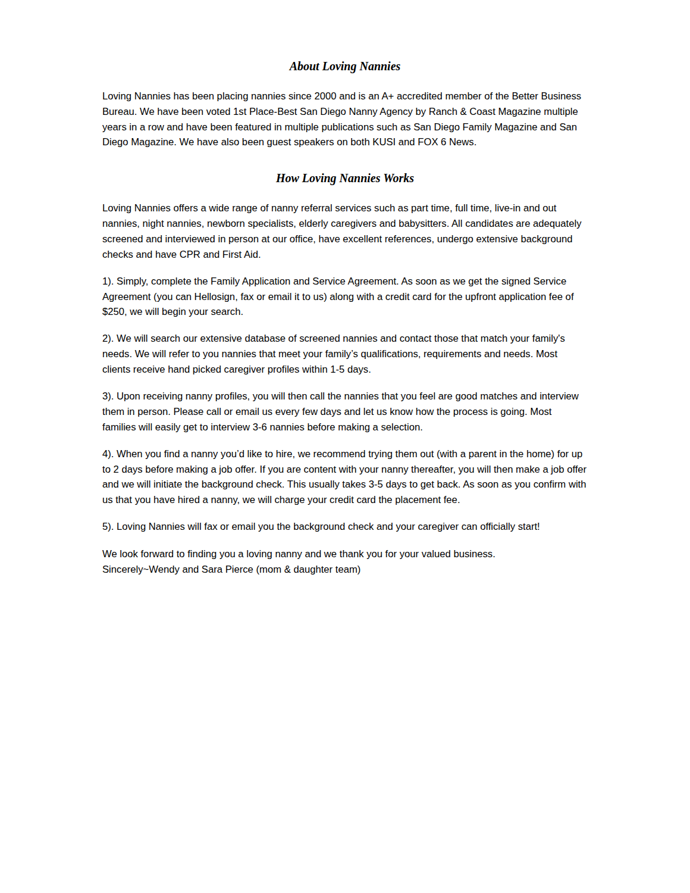About Loving Nannies
Loving Nannies has been placing nannies since 2000 and is an A+ accredited member of the Better Business Bureau. We have been voted 1st Place-Best San Diego Nanny Agency by Ranch & Coast Magazine multiple years in a row and have been featured in multiple publications such as San Diego Family Magazine and San Diego Magazine. We have also been guest speakers on both KUSI and FOX 6 News.
How Loving Nannies Works
Loving Nannies offers a wide range of nanny referral services such as part time, full time, live-in and out nannies, night nannies, newborn specialists, elderly caregivers and babysitters. All candidates are adequately screened and interviewed in person at our office, have excellent references, undergo extensive background checks and have CPR and First Aid.
1). Simply, complete the Family Application and Service Agreement. As soon as we get the signed Service Agreement (you can Hellosign, fax or email it to us) along with a credit card for the upfront application fee of $250, we will begin your search.
2). We will search our extensive database of screened nannies and contact those that match your family's needs. We will refer to you nannies that meet your family’s qualifications, requirements and needs. Most clients receive hand picked caregiver profiles within 1-5 days.
3). Upon receiving nanny profiles, you will then call the nannies that you feel are good matches and interview them in person. Please call or email us every few days and let us know how the process is going. Most families will easily get to interview 3-6 nannies before making a selection.
4). When you find a nanny you’d like to hire, we recommend trying them out (with a parent in the home) for up to 2 days before making a job offer. If you are content with your nanny thereafter, you will then make a job offer and we will initiate the background check. This usually takes 3-5 days to get back. As soon as you confirm with us that you have hired a nanny, we will charge your credit card the placement fee.
5). Loving Nannies will fax or email you the background check and your caregiver can officially start!
We look forward to finding you a loving nanny and we thank you for your valued business.
Sincerely~Wendy and Sara Pierce (mom & daughter team)